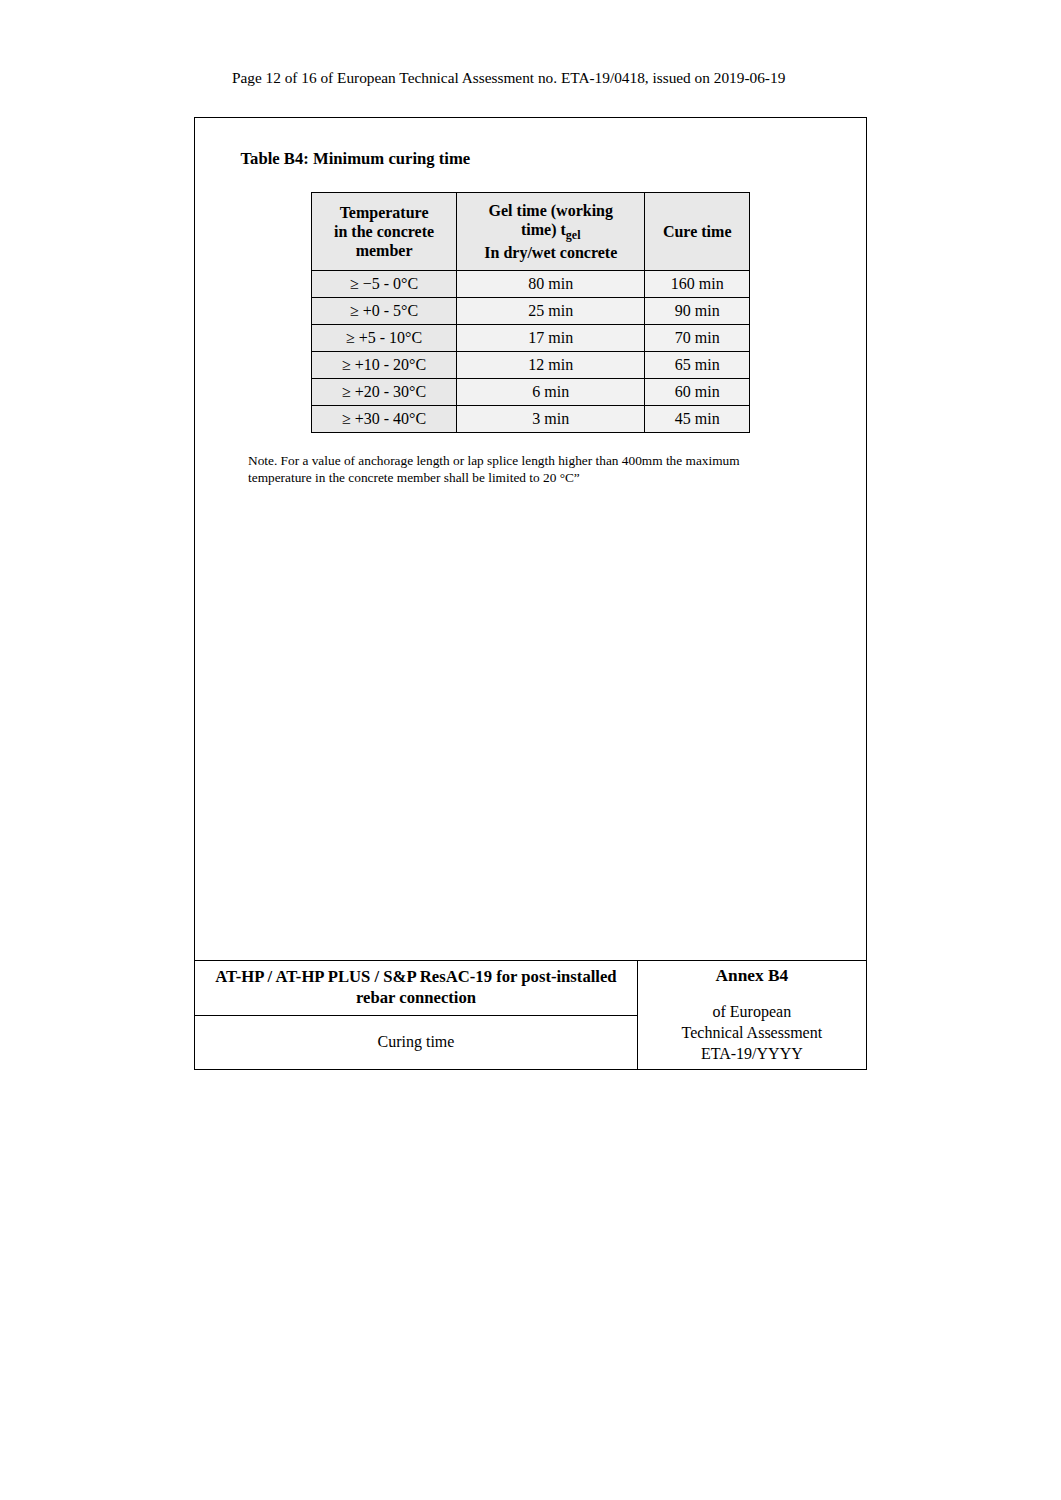Page 12 of 16 of European Technical Assessment no. ETA-19/0418, issued on 2019-06-19
Table B4: Minimum curing time
| Temperature in the concrete member | Gel time (working time) t gel In dry/wet concrete | Cure time |
| --- | --- | --- |
| ≥ −5 - 0°C | 80 min | 160 min |
| ≥ +0 - 5°C | 25 min | 90 min |
| ≥ +5 - 10°C | 17 min | 70 min |
| ≥ +10 - 20°C | 12 min | 65 min |
| ≥ +20 - 30°C | 6 min | 60 min |
| ≥ +30 - 40°C | 3 min | 45 min |
Note. For a value of anchorage length or lap splice length higher than 400mm the maximum temperature in the concrete member shall be limited to 20 °C”
AT-HP / AT-HP PLUS / S&P ResAC-19 for post-installed rebar connection
Curing time
Annex B4
of European
Technical Assessment
ETA-19/YYYY